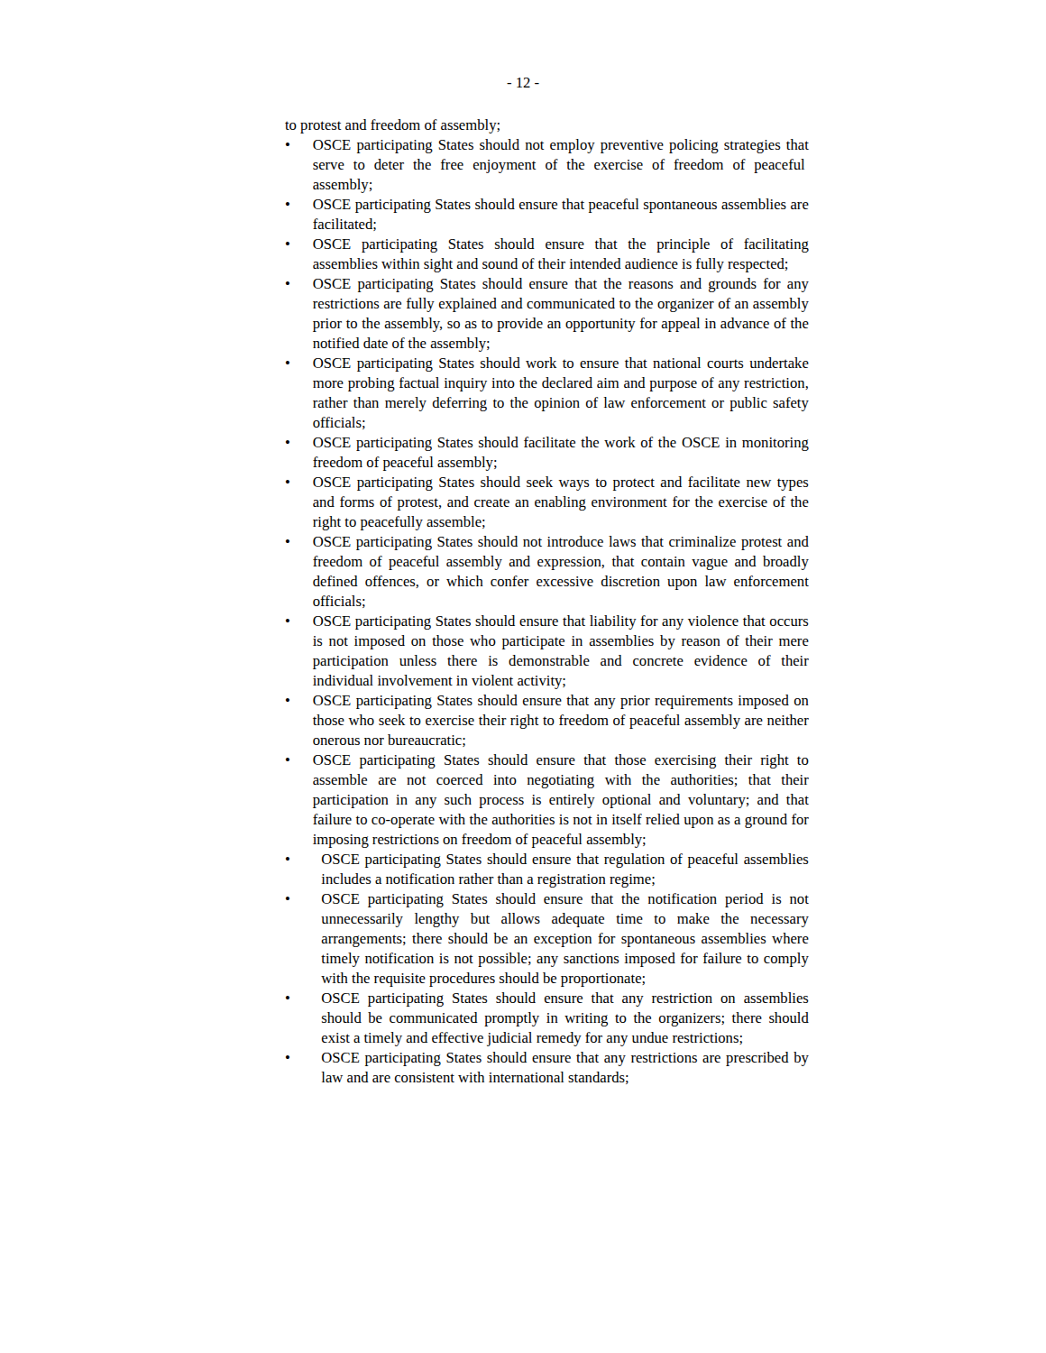- 12 -
to protest and freedom of assembly;
OSCE participating States should not employ preventive policing strategies that serve to deter the free enjoyment of the exercise of freedom of peaceful assembly;
OSCE participating States should ensure that peaceful spontaneous assemblies are facilitated;
OSCE participating States should ensure that the principle of facilitating assemblies within sight and sound of their intended audience is fully respected;
OSCE participating States should ensure that the reasons and grounds for any restrictions are fully explained and communicated to the organizer of an assembly prior to the assembly, so as to provide an opportunity for appeal in advance of the notified date of the assembly;
OSCE participating States should work to ensure that national courts undertake more probing factual inquiry into the declared aim and purpose of any restriction, rather than merely deferring to the opinion of law enforcement or public safety officials;
OSCE participating States should facilitate the work of the OSCE in monitoring freedom of peaceful assembly;
OSCE participating States should seek ways to protect and facilitate new types and forms of protest, and create an enabling environment for the exercise of the right to peacefully assemble;
OSCE participating States should not introduce laws that criminalize protest and freedom of peaceful assembly and expression, that contain vague and broadly defined offences, or which confer excessive discretion upon law enforcement officials;
OSCE participating States should ensure that liability for any violence that occurs is not imposed on those who participate in assemblies by reason of their mere participation unless there is demonstrable and concrete evidence of their individual involvement in violent activity;
OSCE participating States should ensure that any prior requirements imposed on those who seek to exercise their right to freedom of peaceful assembly are neither onerous nor bureaucratic;
OSCE participating States should ensure that those exercising their right to assemble are not coerced into negotiating with the authorities; that their participation in any such process is entirely optional and voluntary; and that failure to co-operate with the authorities is not in itself relied upon as a ground for imposing restrictions on freedom of peaceful assembly;
OSCE participating States should ensure that regulation of peaceful assemblies includes a notification rather than a registration regime;
OSCE participating States should ensure that the notification period is not unnecessarily lengthy but allows adequate time to make the necessary arrangements; there should be an exception for spontaneous assemblies where timely notification is not possible; any sanctions imposed for failure to comply with the requisite procedures should be proportionate;
OSCE participating States should ensure that any restriction on assemblies should be communicated promptly in writing to the organizers; there should exist a timely and effective judicial remedy for any undue restrictions;
OSCE participating States should ensure that any restrictions are prescribed by law and are consistent with international standards;